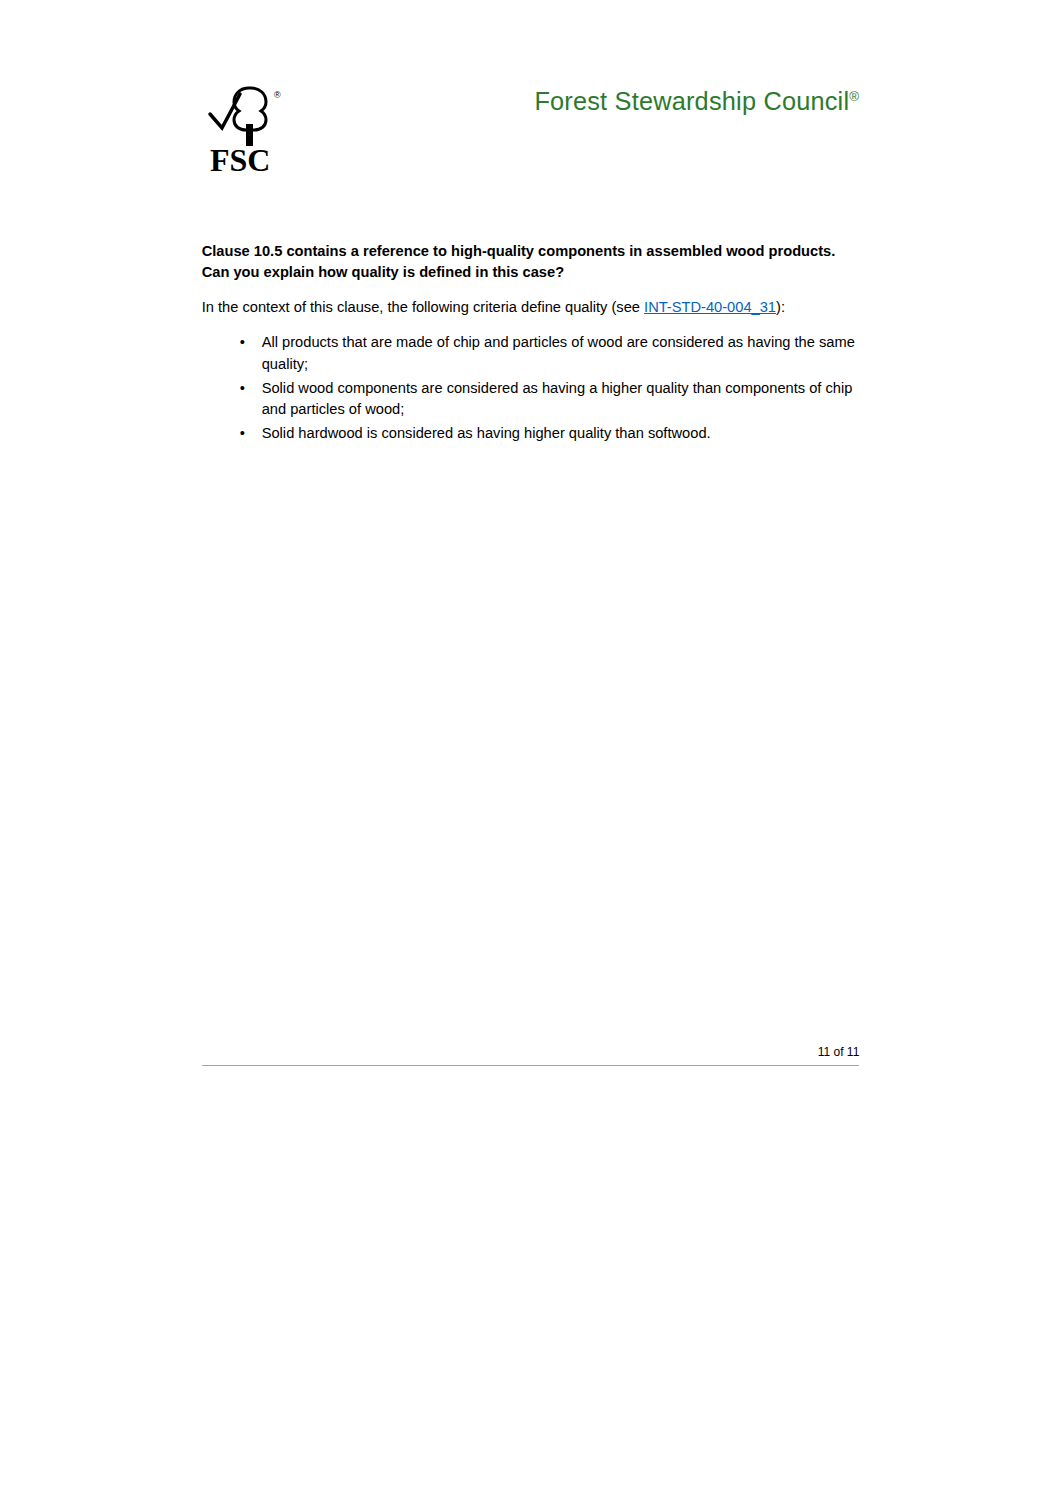® FSC
Forest Stewardship Council®
Clause 10.5 contains a reference to high-quality components in assembled wood products. Can you explain how quality is defined in this case?
In the context of this clause, the following criteria define quality (see INT-STD-40-004_31):
All products that are made of chip and particles of wood are considered as having the same quality;
Solid wood components are considered as having a higher quality than components of chip and particles of wood;
Solid hardwood is considered as having higher quality than softwood.
11 of 11